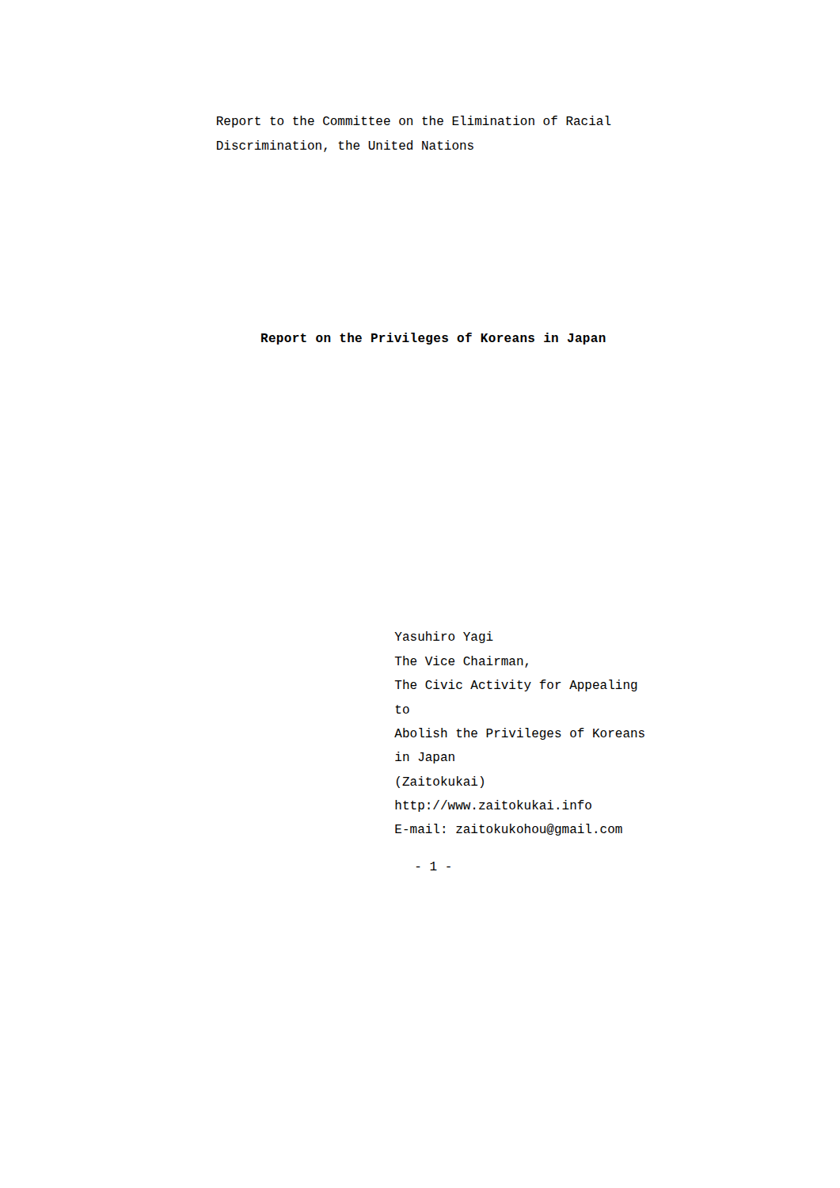Report to the Committee on the Elimination of Racial
Discrimination, the United Nations
Report on the Privileges of Koreans in Japan
Yasuhiro Yagi
The Vice Chairman,
The Civic Activity for Appealing to
Abolish the Privileges of Koreans in Japan
(Zaitokukai)
http://www.zaitokukai.info
E-mail: zaitokukohou@gmail.com
- 1 -